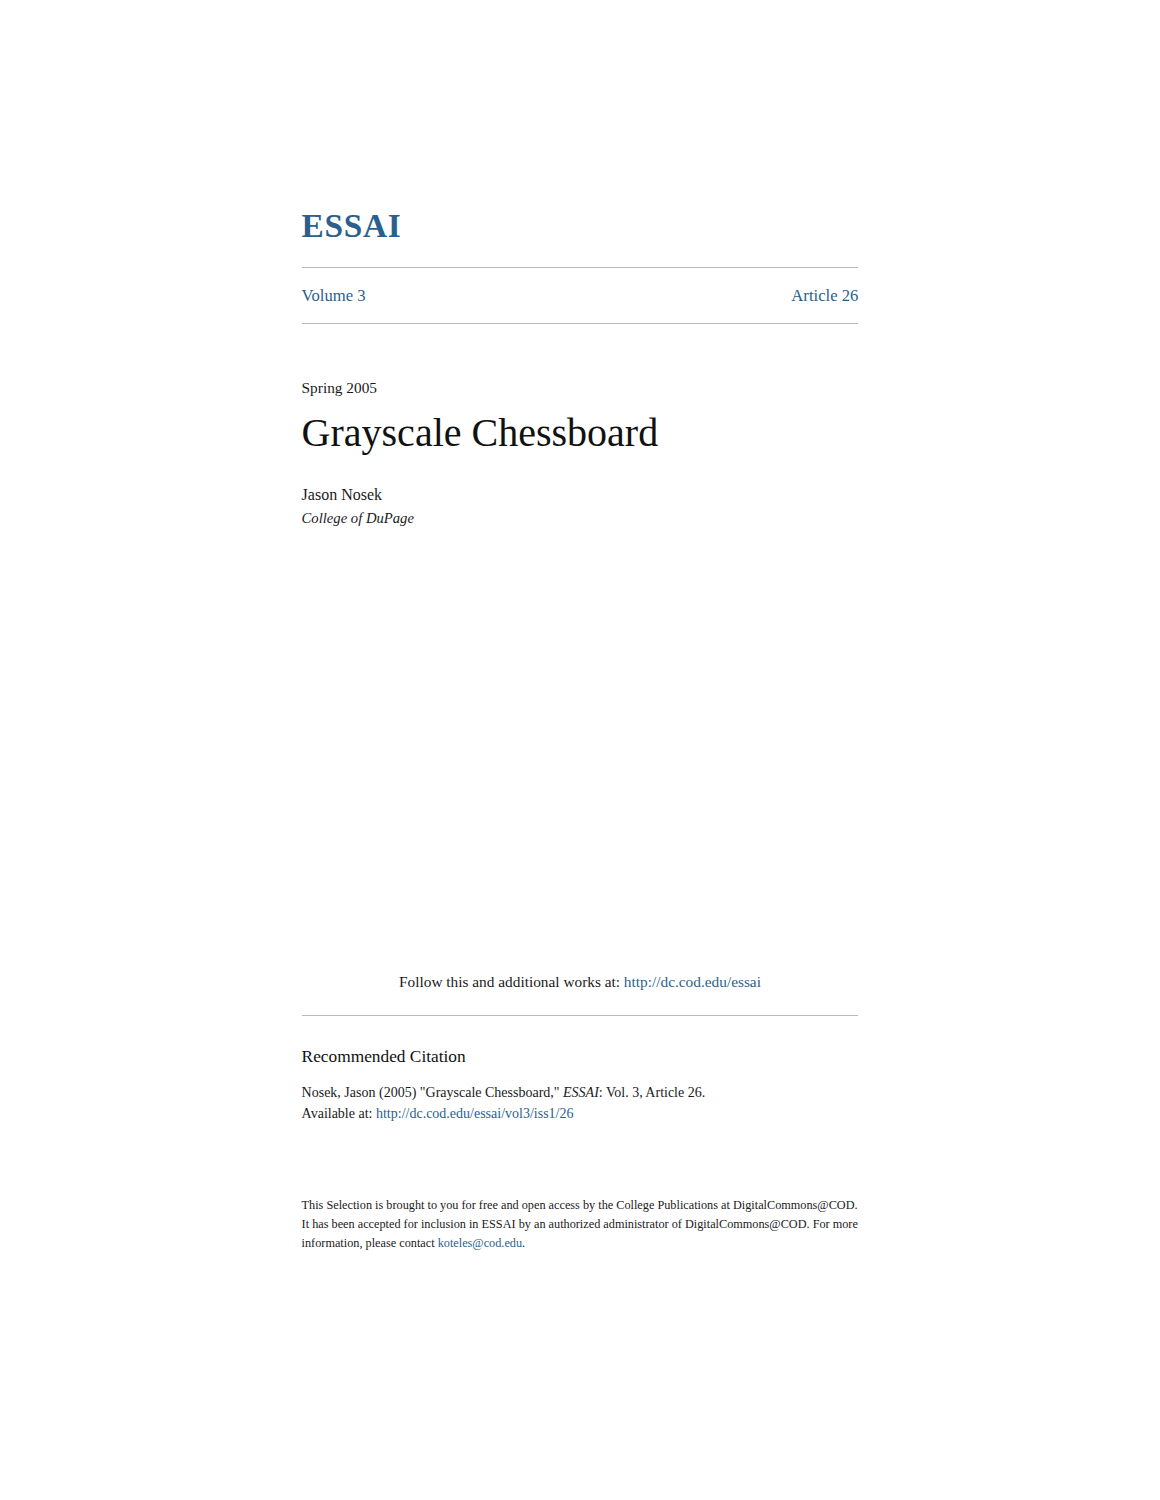ESSAI
Volume 3
Article 26
Spring 2005
Grayscale Chessboard
Jason Nosek
College of DuPage
Follow this and additional works at: http://dc.cod.edu/essai
Recommended Citation
Nosek, Jason (2005) "Grayscale Chessboard," ESSAI: Vol. 3, Article 26.
Available at: http://dc.cod.edu/essai/vol3/iss1/26
This Selection is brought to you for free and open access by the College Publications at DigitalCommons@COD. It has been accepted for inclusion in ESSAI by an authorized administrator of DigitalCommons@COD. For more information, please contact koteles@cod.edu.